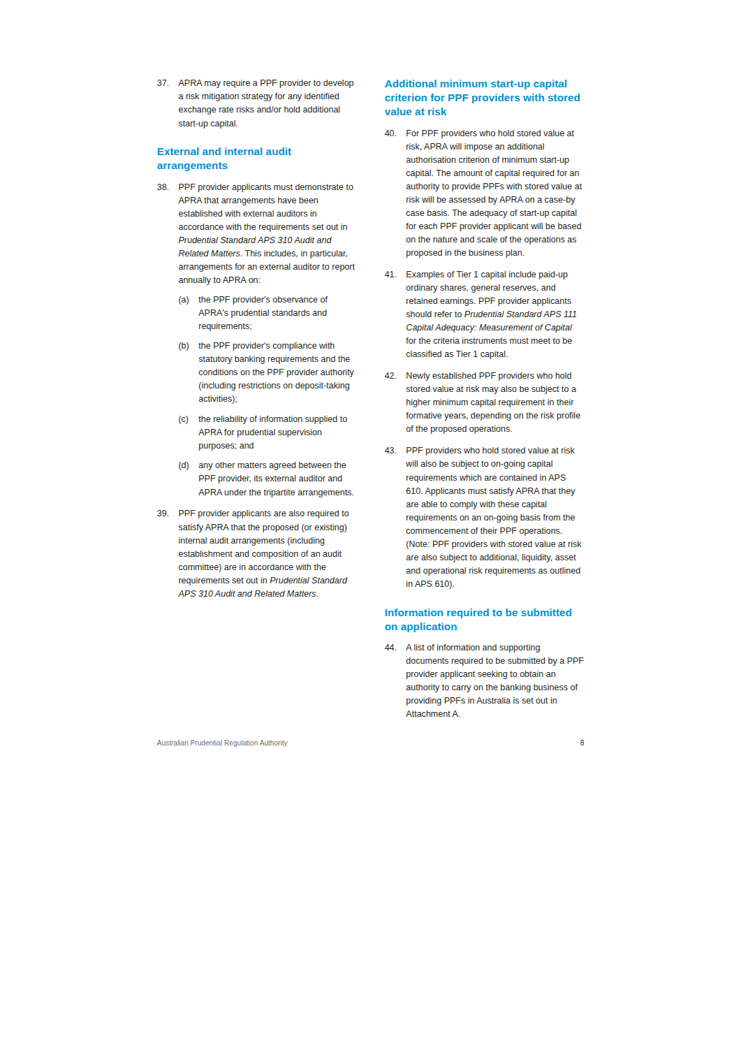37. APRA may require a PPF provider to develop a risk mitigation strategy for any identified exchange rate risks and/or hold additional start-up capital.
External and internal audit arrangements
38. PPF provider applicants must demonstrate to APRA that arrangements have been established with external auditors in accordance with the requirements set out in Prudential Standard APS 310 Audit and Related Matters. This includes, in particular, arrangements for an external auditor to report annually to APRA on:
(a) the PPF provider's observance of APRA's prudential standards and requirements;
(b) the PPF provider's compliance with statutory banking requirements and the conditions on the PPF provider authority (including restrictions on deposit-taking activities);
(c) the reliability of information supplied to APRA for prudential supervision purposes; and
(d) any other matters agreed between the PPF provider, its external auditor and APRA under the tripartite arrangements.
39. PPF provider applicants are also required to satisfy APRA that the proposed (or existing) internal audit arrangements (including establishment and composition of an audit committee) are in accordance with the requirements set out in Prudential Standard APS 310 Audit and Related Matters.
Additional minimum start-up capital criterion for PPF providers with stored value at risk
40. For PPF providers who hold stored value at risk, APRA will impose an additional authorisation criterion of minimum start-up capital. The amount of capital required for an authority to provide PPFs with stored value at risk will be assessed by APRA on a case-by case basis. The adequacy of start-up capital for each PPF provider applicant will be based on the nature and scale of the operations as proposed in the business plan.
41. Examples of Tier 1 capital include paid-up ordinary shares, general reserves, and retained earnings. PPF provider applicants should refer to Prudential Standard APS 111 Capital Adequacy: Measurement of Capital for the criteria instruments must meet to be classified as Tier 1 capital.
42. Newly established PPF providers who hold stored value at risk may also be subject to a higher minimum capital requirement in their formative years, depending on the risk profile of the proposed operations.
43. PPF providers who hold stored value at risk will also be subject to on-going capital requirements which are contained in APS 610. Applicants must satisfy APRA that they are able to comply with these capital requirements on an on-going basis from the commencement of their PPF operations. (Note: PPF providers with stored value at risk are also subject to additional, liquidity, asset and operational risk requirements as outlined in APS 610).
Information required to be submitted on application
44. A list of information and supporting documents required to be submitted by a PPF provider applicant seeking to obtain an authority to carry on the banking business of providing PPFs in Australia is set out in Attachment A.
Australian Prudential Regulation Authority 8